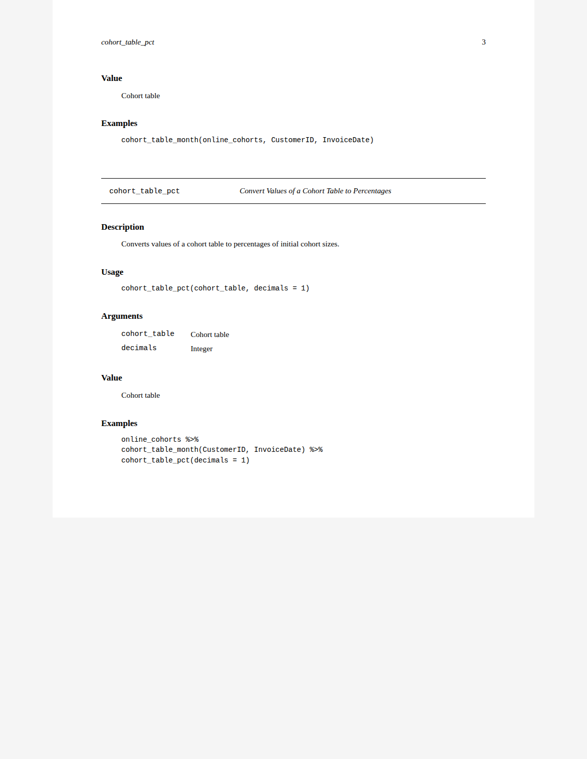cohort_table_pct 3
Value
Cohort table
Examples
cohort_table_month(online_cohorts, CustomerID, InvoiceDate)
cohort_table_pct Convert Values of a Cohort Table to Percentages
Description
Converts values of a cohort table to percentages of initial cohort sizes.
Usage
cohort_table_pct(cohort_table, decimals = 1)
Arguments
| cohort_table | Cohort table |
| decimals | Integer |
Value
Cohort table
Examples
online_cohorts %>%
cohort_table_month(CustomerID, InvoiceDate) %>%
cohort_table_pct(decimals = 1)